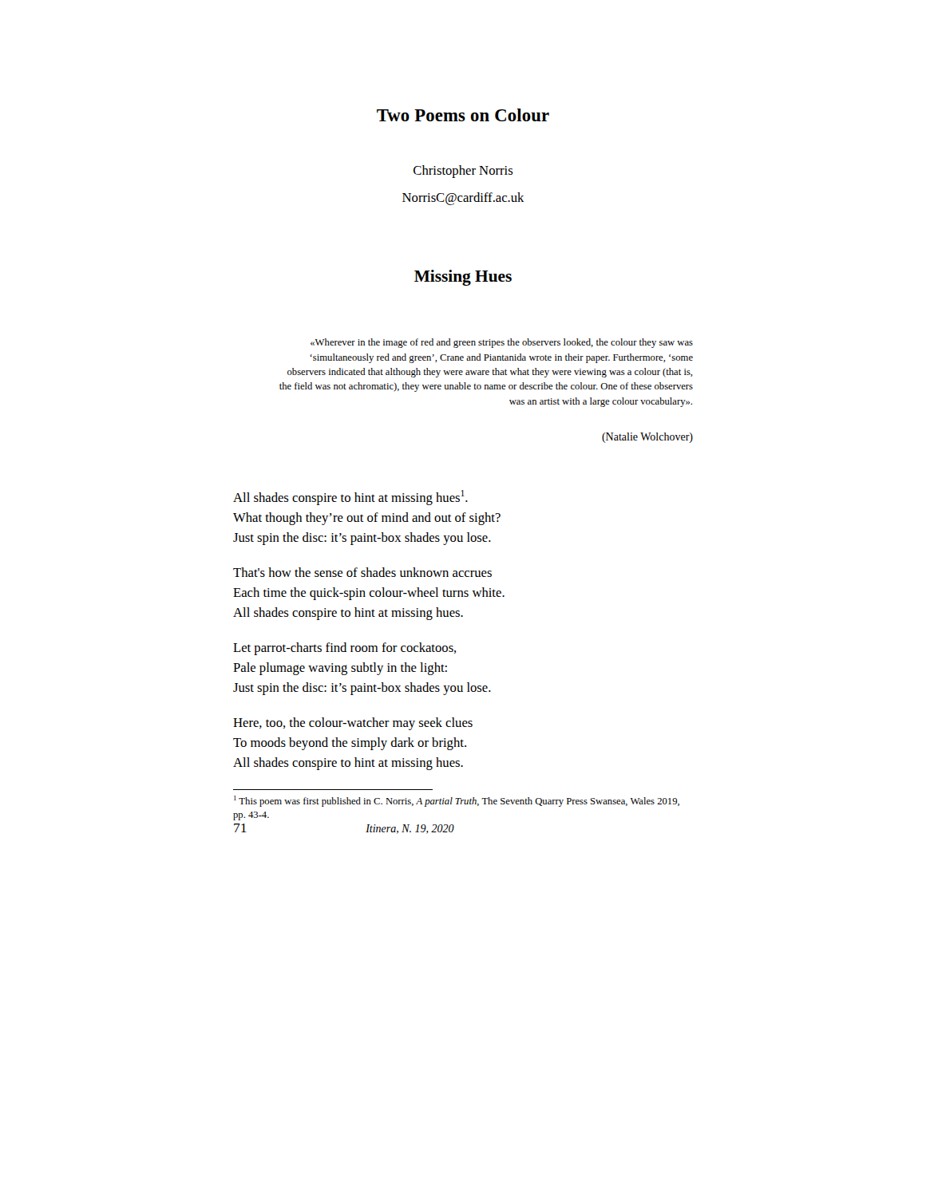Two Poems on Colour
Christopher Norris
NorrisC@cardiff.ac.uk
Missing Hues
«Wherever in the image of red and green stripes the observers looked, the colour they saw was ‘simultaneously red and green’, Crane and Piantanida wrote in their paper. Furthermore, ‘some observers indicated that although they were aware that what they were viewing was a colour (that is, the field was not achromatic), they were unable to name or describe the colour. One of these observers was an artist with a large colour vocabulary».
(Natalie Wolchover)
All shades conspire to hint at missing hues1.
What though they’re out of mind and out of sight?
Just spin the disc: it’s paint-box shades you lose.
That's how the sense of shades unknown accrues
Each time the quick-spin colour-wheel turns white.
All shades conspire to hint at missing hues.
Let parrot-charts find room for cockatoos,
Pale plumage waving subtly in the light:
Just spin the disc: it’s paint-box shades you lose.
Here, too, the colour-watcher may seek clues
To moods beyond the simply dark or bright.
All shades conspire to hint at missing hues.
1 This poem was first published in C. Norris, A partial Truth, The Seventh Quarry Press Swansea, Wales 2019, pp. 43-4.
71 Itinera, N. 19, 2020